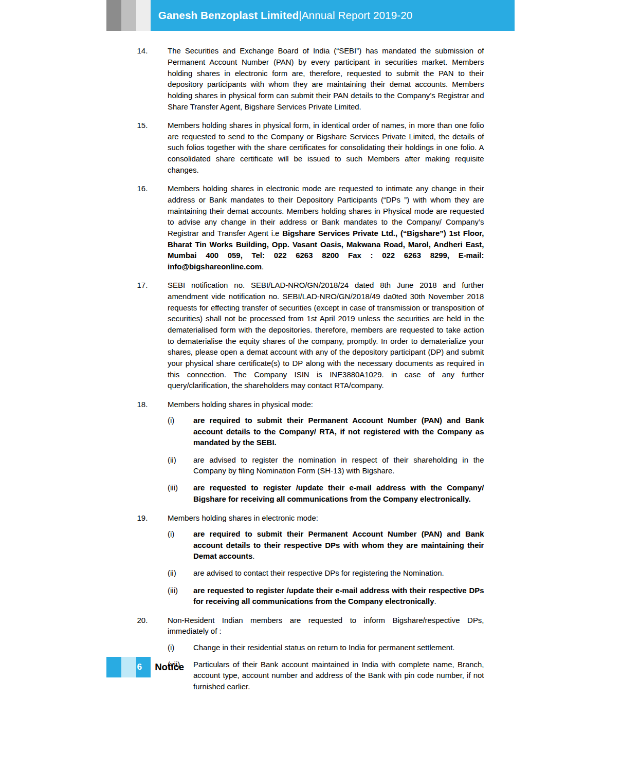Ganesh Benzoplast Limited|Annual Report 2019-20
14.
The Securities and Exchange Board of India (“SEBI”) has mandated the submission of Permanent Account Number (PAN) by every participant in securities market. Members holding shares in electronic form are, therefore, requested to submit the PAN to their depository participants with whom they are maintaining their demat accounts. Members holding shares in physical form can submit their PAN details to the Company’s Registrar and Share Transfer Agent, Bigshare Services Private Limited.
15.
Members holding shares in physical form, in identical order of names, in more than one folio are requested to send to the Company or Bigshare Services Private Limited, the details of such folios together with the share certificates for consolidating their holdings in one folio. A consolidated share certificate will be issued to such Members after making requisite changes.
16.
Members holding shares in electronic mode are requested to intimate any change in their address or Bank mandates to their Depository Participants (“DPs ”) with whom they are maintaining their demat accounts. Members holding shares in Physical mode are requested to advise any change in their address or Bank mandates to the Company/ Company’s Registrar and Transfer Agent i.e Bigshare Services Private Ltd., (“Bigshare”) 1st Floor, Bharat Tin Works Building, Opp. Vasant Oasis, Makwana Road, Marol, Andheri East, Mumbai 400 059, Tel: 022 6263 8200 Fax : 022 6263 8299, E-mail: info@bigshareonline.com.
17.
SEBI notification no. SEBI/LAD-NRO/GN/2018/24 dated 8th June 2018 and further amendment vide notification no. SEBI/LAD-NRO/GN/2018/49 da0ted 30th November 2018 requests for effecting transfer of securities (except in case of transmission or transposition of securities) shall not be processed from 1st April 2019 unless the securities are held in the dematerialised form with the depositories. therefore, members are requested to take action to dematerialise the equity shares of the company, promptly. In order to dematerialize your shares, please open a demat account with any of the depository participant (DP) and submit your physical share certificate(s) to DP along with the necessary documents as required in this connection. The Company ISIN is INE3880A1029. in case of any further query/clarification, the shareholders may contact RTA/company.
18.
Members holding shares in physical mode:
(i)
are required to submit their Permanent Account Number (PAN) and Bank account details to the Company/ RTA, if not registered with the Company as mandated by the SEBI.
(ii)
are advised to register the nomination in respect of their shareholding in the Company by filing Nomination Form (SH-13) with Bigshare.
(iii)
are requested to register /update their e-mail address with the Company/ Bigshare for receiving all communications from the Company electronically.
19.
Members holding shares in electronic mode:
(i)
are required to submit their Permanent Account Number (PAN) and Bank account details to their respective DPs with whom they are maintaining their Demat accounts.
(ii)
are advised to contact their respective DPs for registering the Nomination.
(iii)
are requested to register /update their e-mail address with their respective DPs for receiving all communications from the Company electronically.
20.
Non-Resident Indian members are requested to inform Bigshare/respective DPs, immediately of :
(i)
Change in their residential status on return to India for permanent settlement.
(vii)
Particulars of their Bank account maintained in India with complete name, Branch, account type, account number and address of the Bank with pin code number, if not furnished earlier.
6
Notice